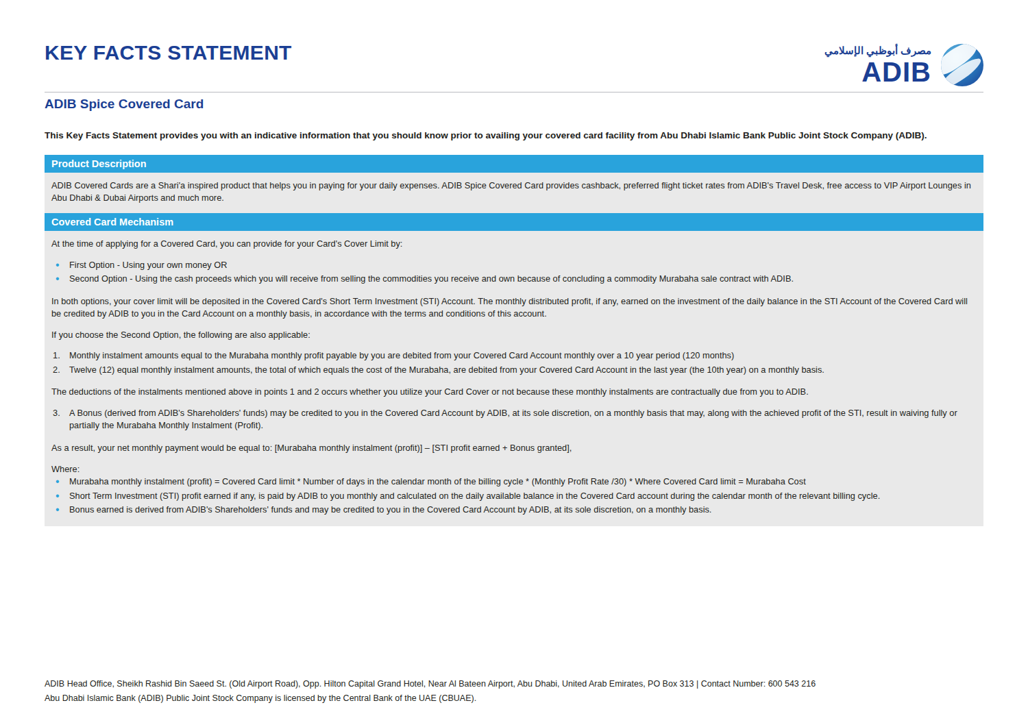KEY FACTS STATEMENT
مصرف أبوظبي الإسلامي
ADIB
ADIB Spice Covered Card
This Key Facts Statement provides you with an indicative information that you should know prior to availing your covered card facility from Abu Dhabi Islamic Bank Public Joint Stock Company (ADIB).
Product Description
ADIB Covered Cards are a Shari'a inspired product that helps you in paying for your daily expenses. ADIB Spice Covered Card provides cashback, preferred flight ticket rates from ADIB's Travel Desk, free access to VIP Airport Lounges in Abu Dhabi & Dubai Airports and much more.
Covered Card Mechanism
At the time of applying for a Covered Card, you can provide for your Card's Cover Limit by:
First Option - Using your own money OR
Second Option - Using the cash proceeds which you will receive from selling the commodities you receive and own because of concluding a commodity Murabaha sale contract with ADIB.
In both options, your cover limit will be deposited in the Covered Card's Short Term Investment (STI) Account. The monthly distributed profit, if any, earned on the investment of the daily balance in the STI Account of the Covered Card will be credited by ADIB to you in the Card Account on a monthly basis, in accordance with the terms and conditions of this account.
If you choose the Second Option, the following are also applicable:
Monthly instalment amounts equal to the Murabaha monthly profit payable by you are debited from your Covered Card Account monthly over a 10 year period (120 months)
Twelve (12) equal monthly instalment amounts, the total of which equals the cost of the Murabaha, are debited from your Covered Card Account in the last year (the 10th year) on a monthly basis.
The deductions of the instalments mentioned above in points 1 and 2 occurs whether you utilize your Card Cover or not because these monthly instalments are contractually due from you to ADIB.
A Bonus (derived from ADIB's Shareholders' funds) may be credited to you in the Covered Card Account by ADIB, at its sole discretion, on a monthly basis that may, along with the achieved profit of the STI, result in waiving fully or partially the Murabaha Monthly Instalment (Profit).
As a result, your net monthly payment would be equal to: [Murabaha monthly instalment (profit)] – [STI profit earned + Bonus granted],
Where:
Murabaha monthly instalment (profit) = Covered Card limit * Number of days in the calendar month of the billing cycle * (Monthly Profit Rate /30) * Where Covered Card limit = Murabaha Cost
Short Term Investment (STI) profit earned if any, is paid by ADIB to you monthly and calculated on the daily available balance in the Covered Card account during the calendar month of the relevant billing cycle.
Bonus earned is derived from ADIB's Shareholders' funds and may be credited to you in the Covered Card Account by ADIB, at its sole discretion, on a monthly basis.
ADIB Head Office, Sheikh Rashid Bin Saeed St. (Old Airport Road), Opp. Hilton Capital Grand Hotel, Near Al Bateen Airport, Abu Dhabi, United Arab Emirates, PO Box 313 | Contact Number: 600 543 216
Abu Dhabi Islamic Bank (ADIB) Public Joint Stock Company is licensed by the Central Bank of the UAE (CBUAE).